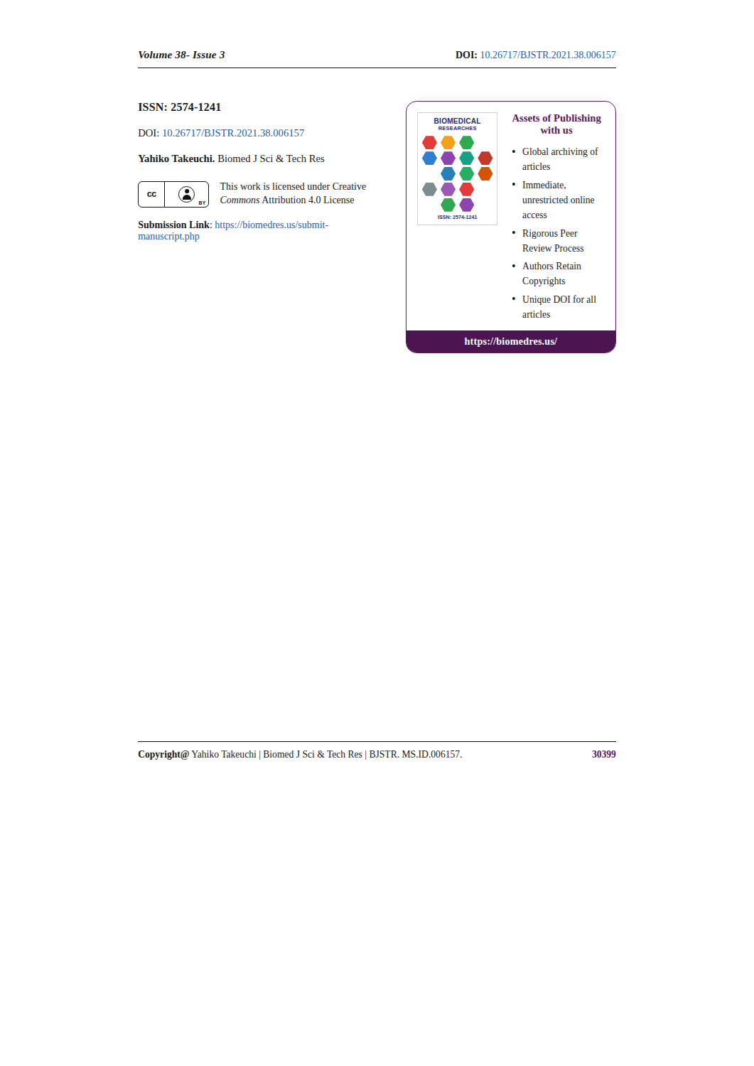Volume 38- Issue 3
DOI: 10.26717/BJSTR.2021.38.006157
ISSN: 2574-1241
DOI: 10.26717/BJSTR.2021.38.006157
Yahiko Takeuchi. Biomed J Sci & Tech Res
cc
BY
This work is licensed under Creative
Commons Attribution 4.0 License
Submission Link: https://biomedres.us/submit-manuscript.php
BIOMEDICAL RESEARCHES
ISSN: 2574-1241
Assets of Publishing with us
Global archiving of articles
Immediate, unrestricted online access
Rigorous Peer Review Process
Authors Retain Copyrights
Unique DOI for all articles
https://biomedres.us/
Copyright@ Yahiko Takeuchi | Biomed J Sci & Tech Res | BJSTR. MS.ID.006157.
30399